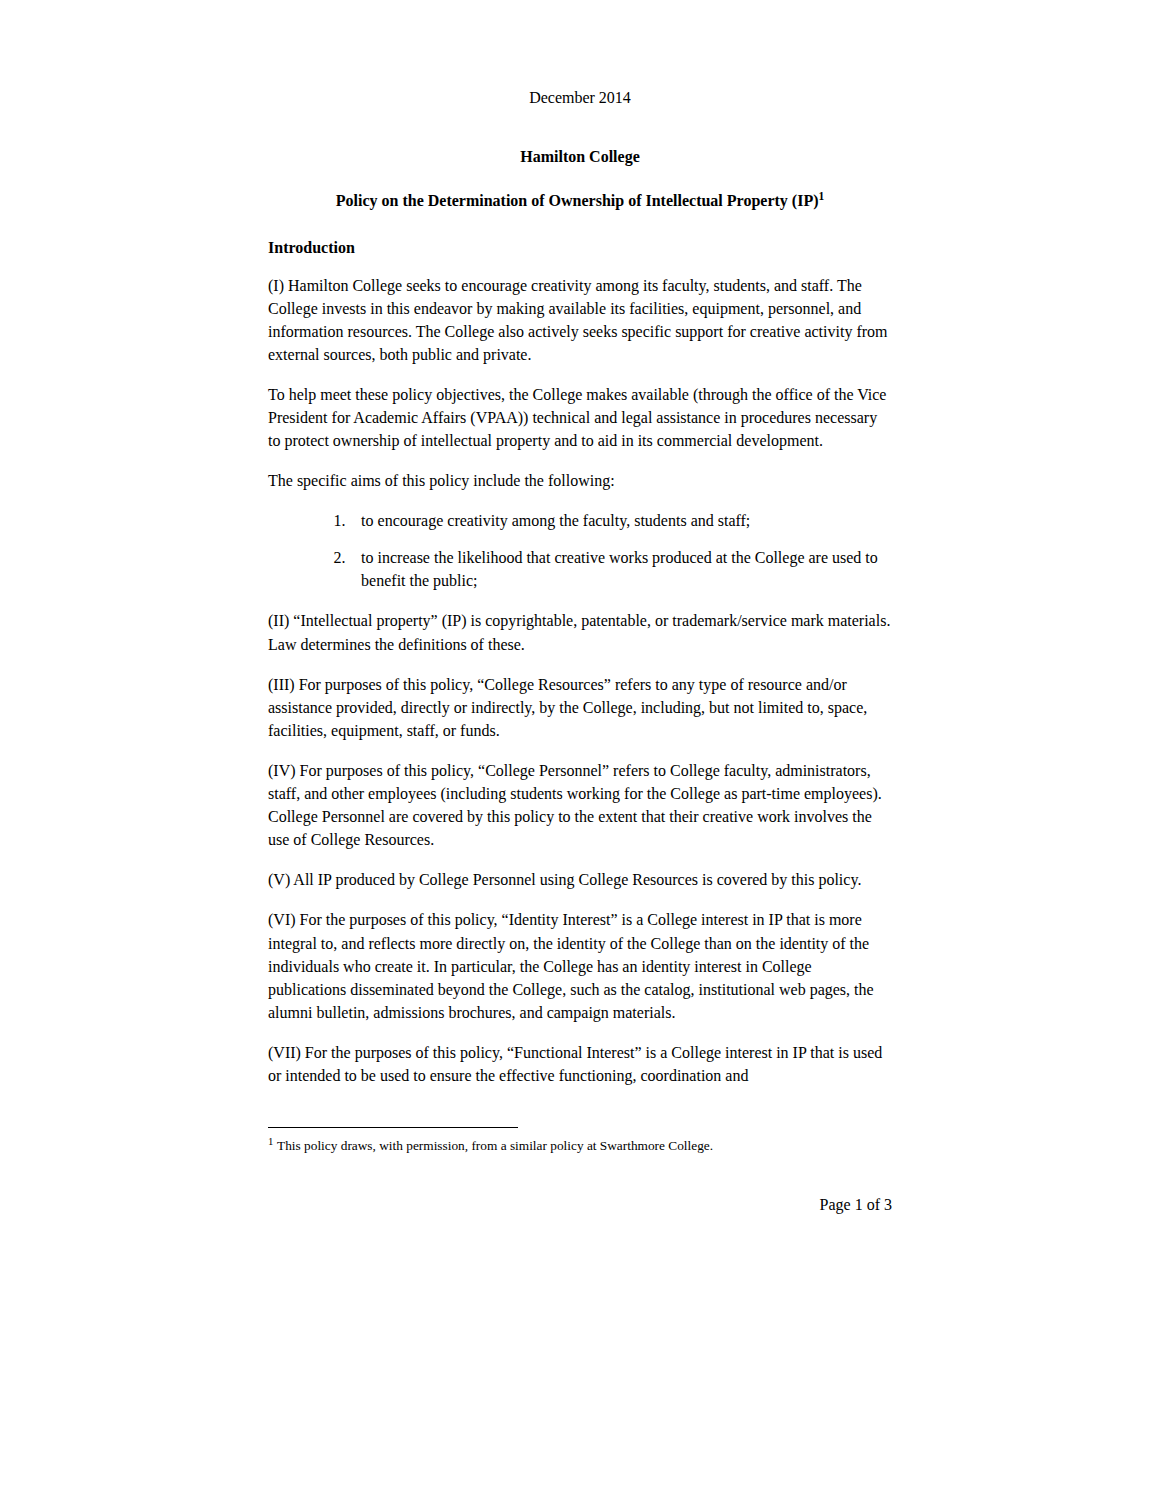December 2014
Hamilton College
Policy on the Determination of Ownership of Intellectual Property (IP)1
Introduction
(I) Hamilton College seeks to encourage creativity among its faculty, students, and staff. The College invests in this endeavor by making available its facilities, equipment, personnel, and information resources. The College also actively seeks specific support for creative activity from external sources, both public and private.
To help meet these policy objectives, the College makes available (through the office of the Vice President for Academic Affairs (VPAA)) technical and legal assistance in procedures necessary to protect ownership of intellectual property and to aid in its commercial development.
The specific aims of this policy include the following:
to encourage creativity among the faculty, students and staff;
to increase the likelihood that creative works produced at the College are used to benefit the public;
(II) “Intellectual property” (IP) is copyrightable, patentable, or trademark/service mark materials. Law determines the definitions of these.
(III) For purposes of this policy, “College Resources” refers to any type of resource and/or assistance provided, directly or indirectly, by the College, including, but not limited to, space, facilities, equipment, staff, or funds.
(IV) For purposes of this policy, “College Personnel” refers to College faculty, administrators, staff, and other employees (including students working for the College as part-time employees). College Personnel are covered by this policy to the extent that their creative work involves the use of College Resources.
(V) All IP produced by College Personnel using College Resources is covered by this policy.
(VI) For the purposes of this policy, “Identity Interest” is a College interest in IP that is more integral to, and reflects more directly on, the identity of the College than on the identity of the individuals who create it. In particular, the College has an identity interest in College publications disseminated beyond the College, such as the catalog, institutional web pages, the alumni bulletin, admissions brochures, and campaign materials.
(VII) For the purposes of this policy, “Functional Interest” is a College interest in IP that is used or intended to be used to ensure the effective functioning, coordination and
1 This policy draws, with permission, from a similar policy at Swarthmore College.
Page 1 of 3